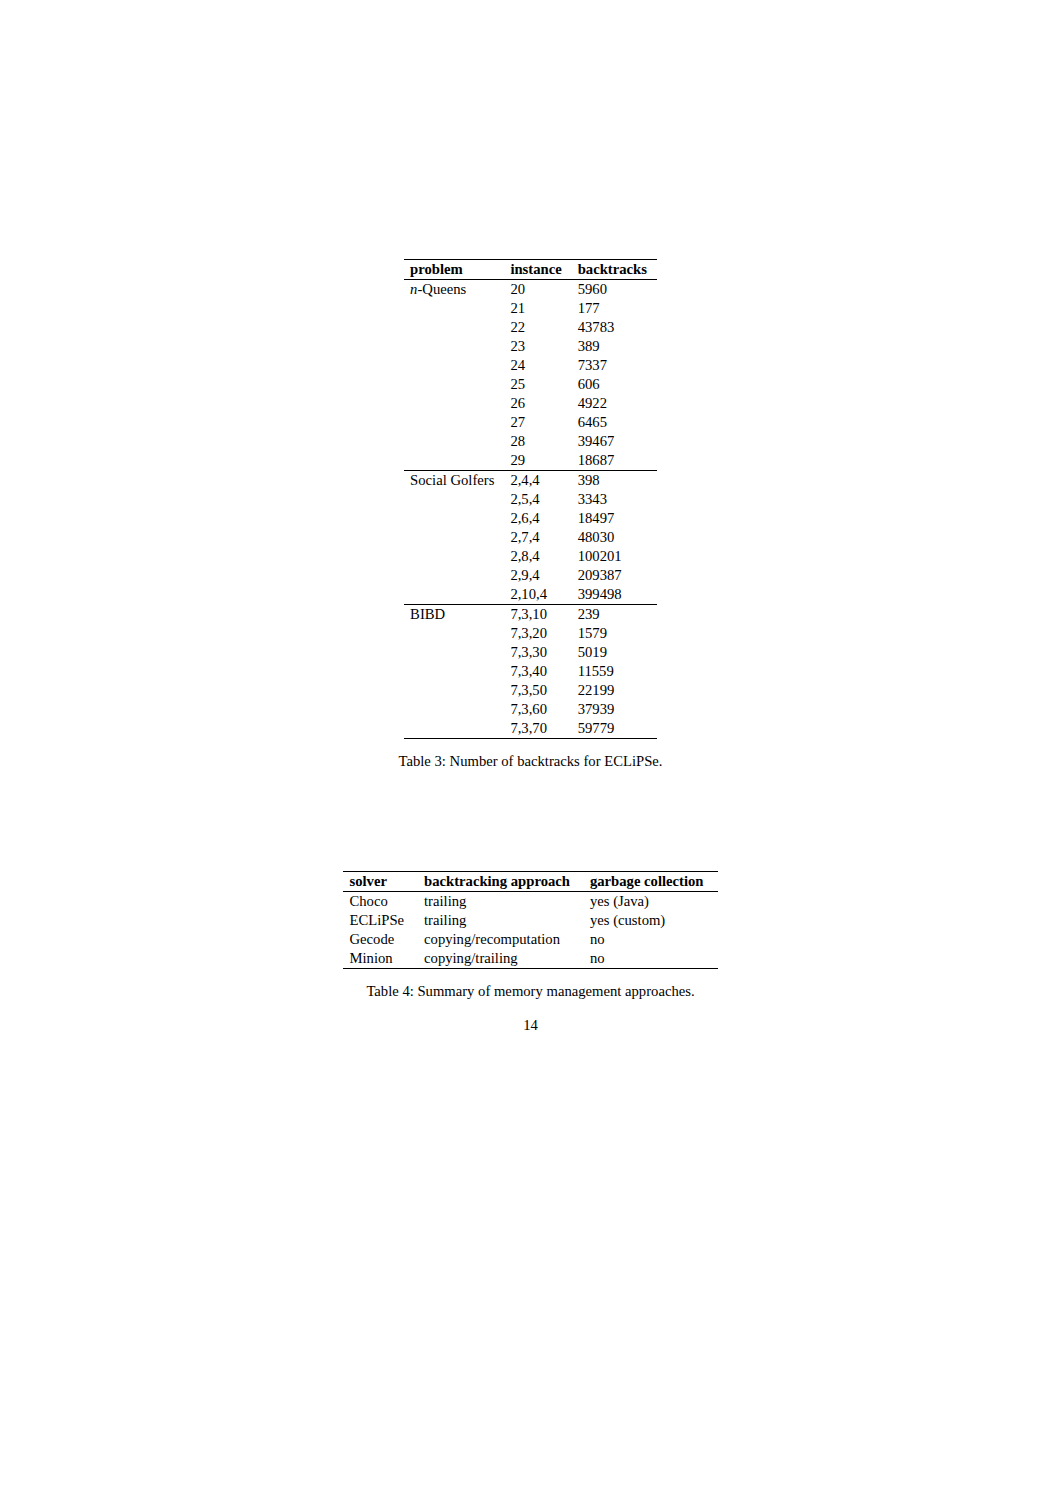| problem | instance | backtracks |
| --- | --- | --- |
| n -Queens | 20 | 5960 |
| | 21 | 177 |
| | 22 | 43783 |
| | 23 | 389 |
| | 24 | 7337 |
| | 25 | 606 |
| | 26 | 4922 |
| | 27 | 6465 |
| | 28 | 39467 |
| | 29 | 18687 |
| Social Golfers | 2,4,4 | 398 |
| | 2,5,4 | 3343 |
| | 2,6,4 | 18497 |
| | 2,7,4 | 48030 |
| | 2,8,4 | 100201 |
| | 2,9,4 | 209387 |
| | 2,10,4 | 399498 |
| BIBD | 7,3,10 | 239 |
| | 7,3,20 | 1579 |
| | 7,3,30 | 5019 |
| | 7,3,40 | 11559 |
| | 7,3,50 | 22199 |
| | 7,3,60 | 37939 |
| | 7,3,70 | 59779 |
Table 3: Number of backtracks for ECLiPSe.
| solver | backtracking approach | garbage collection |
| --- | --- | --- |
| Choco | trailing | yes (Java) |
| ECLiPSe | trailing | yes (custom) |
| Gecode | copying/recomputation | no |
| Minion | copying/trailing | no |
Table 4: Summary of memory management approaches.
14